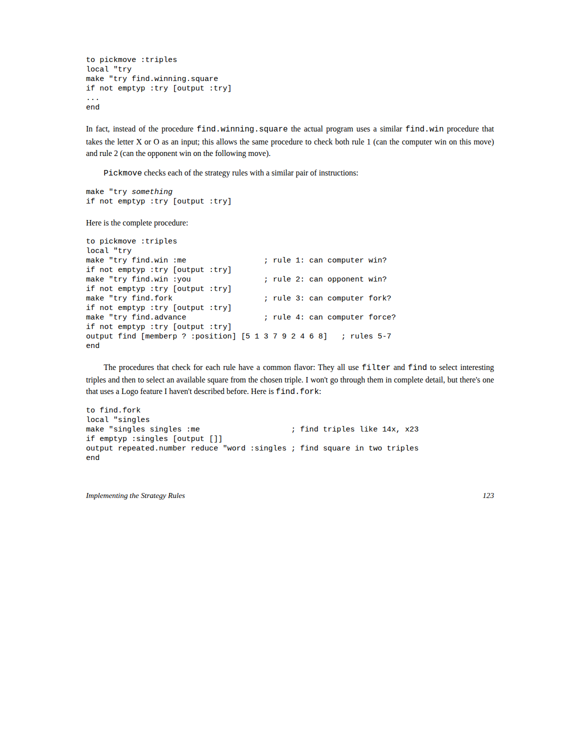to pickmove :triples
local "try
make "try find.winning.square
if not emptyp :try [output :try]
...
end
In fact, instead of the procedure find.winning.square the actual program uses a similar find.win procedure that takes the letter X or O as an input; this allows the same procedure to check both rule 1 (can the computer win on this move) and rule 2 (can the opponent win on the following move).
Pickmove checks each of the strategy rules with a similar pair of instructions:
make "try something
if not emptyp :try [output :try]
Here is the complete procedure:
to pickmove :triples
local "try
make "try find.win :me                 ; rule 1: can computer win?
if not emptyp :try [output :try]
make "try find.win :you                ; rule 2: can opponent win?
if not emptyp :try [output :try]
make "try find.fork                    ; rule 3: can computer fork?
if not emptyp :try [output :try]
make "try find.advance                 ; rule 4: can computer force?
if not emptyp :try [output :try]
output find [memberp ? :position] [5 1 3 7 9 2 4 6 8]   ; rules 5-7
end
The procedures that check for each rule have a common flavor: They all use filter and find to select interesting triples and then to select an available square from the chosen triple. I won't go through them in complete detail, but there's one that uses a Logo feature I haven't described before. Here is find.fork:
to find.fork
local "singles
make "singles singles :me                    ; find triples like 14x, x23
if emptyp :singles [output []]
output repeated.number reduce "word :singles ; find square in two triples
end
Implementing the Strategy Rules 123